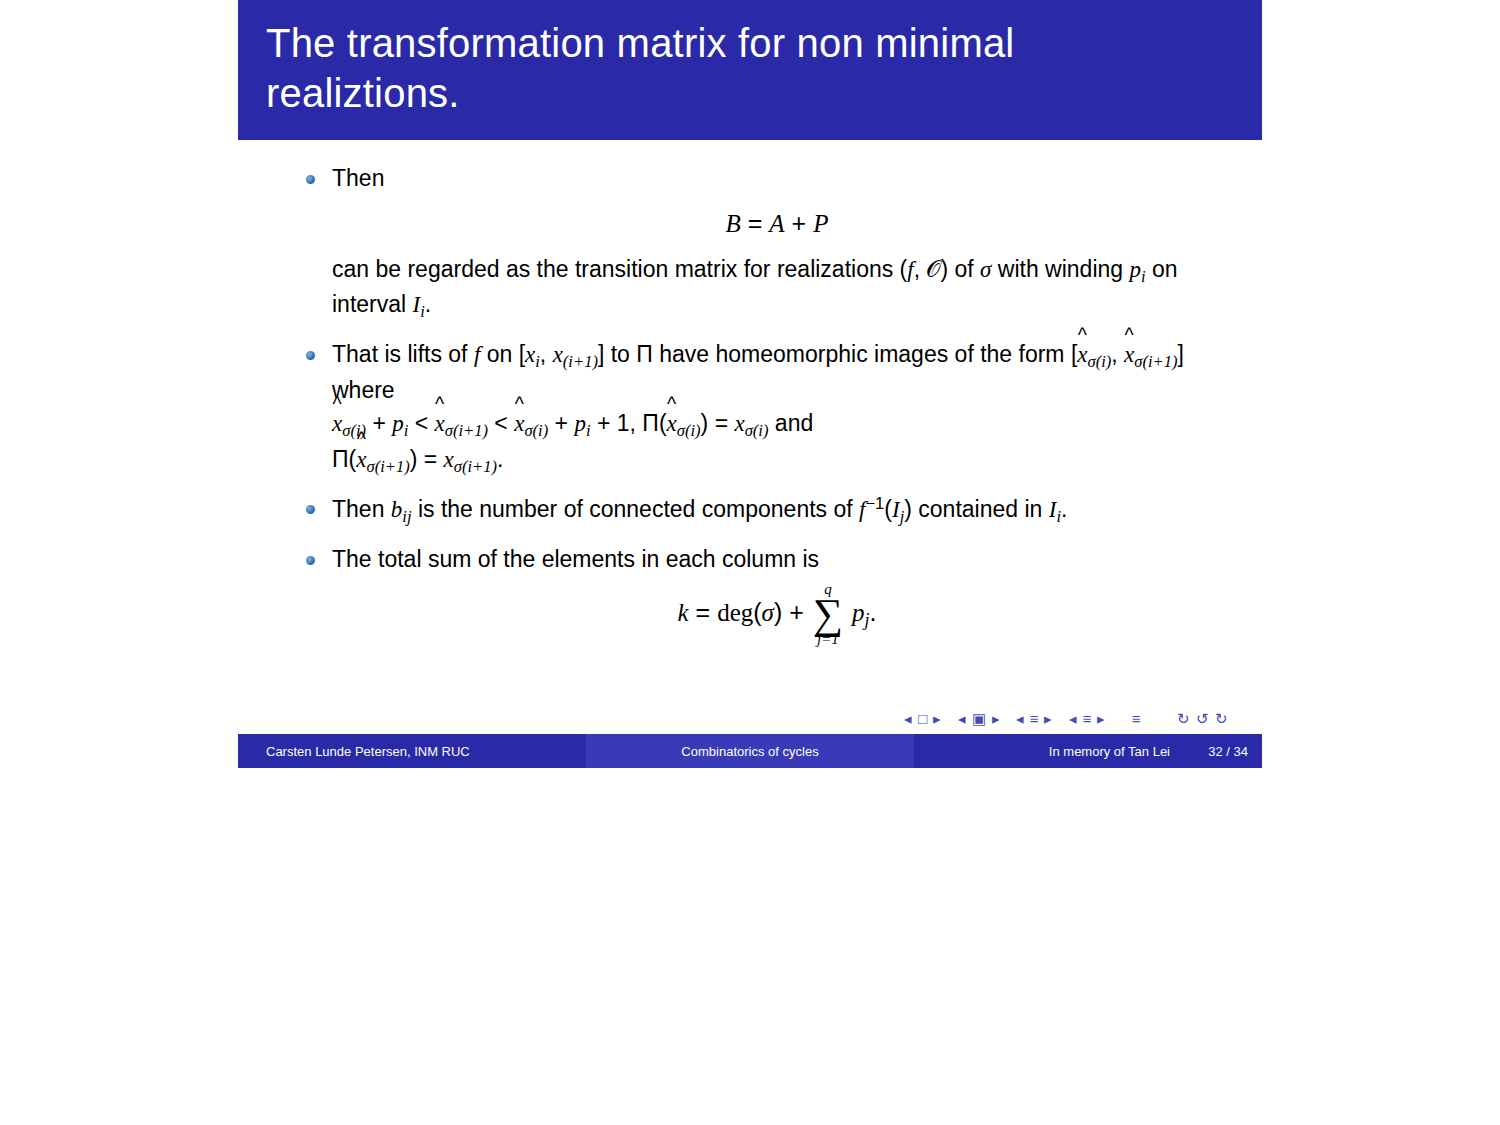The transformation matrix for non minimal
realiztions.
Then
B = A + P
can be regarded as the transition matrix for realizations (f, 𝒪) of σ with winding pi on interval Ii.
That is lifts of f on [xi, x(i+1)] to Π have homeomorphic images of the form [^x σ(i), ^x σ(i+1)] where
^x σ(i) + pi < ^x σ(i+1) < ^x σ(i) + pi + 1, Π(^x σ(i)) = xσ(i) and
Π(^x σ(i+1)) = xσ(i+1).
Then bij is the number of connected components of f−1(Ij) contained in Ii.
The total sum of the elements in each column is
k = deg(σ) + q ∑ j=1 pj.
◂□▸ ◂▣▸ ◂≡▸ ◂≡▸ ≡ ↻↺↻
Carsten Lunde Petersen, INM RUC
Combinatorics of cycles
In memory of Tan Lei 32 / 34